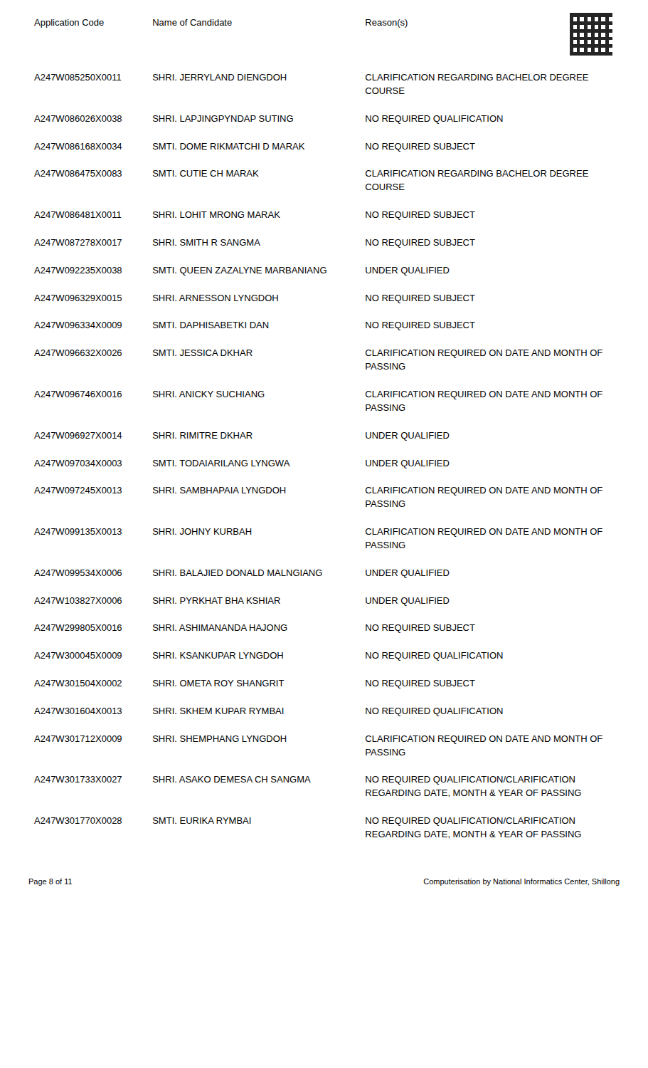| Application Code | Name of Candidate | Reason(s) |
| --- | --- | --- |
| A247W085250X0011 | SHRI. JERRYLAND DIENGDOH | CLARIFICATION REGARDING BACHELOR DEGREE COURSE |
| A247W086026X0038 | SHRI. LAPJINGPYNDAP SUTING | NO REQUIRED QUALIFICATION |
| A247W086168X0034 | SMTI. DOME RIKMATCHI D MARAK | NO REQUIRED SUBJECT |
| A247W086475X0083 | SMTI. CUTIE CH MARAK | CLARIFICATION REGARDING BACHELOR DEGREE COURSE |
| A247W086481X0011 | SHRI. LOHIT MRONG MARAK | NO REQUIRED SUBJECT |
| A247W087278X0017 | SHRI. SMITH R SANGMA | NO REQUIRED SUBJECT |
| A247W092235X0038 | SMTI. QUEEN ZAZALYNE MARBANIANG | UNDER QUALIFIED |
| A247W096329X0015 | SHRI. ARNESSON LYNGDOH | NO REQUIRED SUBJECT |
| A247W096334X0009 | SMTI. DAPHISABETKI DAN | NO REQUIRED SUBJECT |
| A247W096632X0026 | SMTI. JESSICA DKHAR | CLARIFICATION REQUIRED ON DATE AND MONTH OF PASSING |
| A247W096746X0016 | SHRI. ANICKY SUCHIANG | CLARIFICATION REQUIRED ON DATE AND MONTH OF PASSING |
| A247W096927X0014 | SHRI. RIMITRE DKHAR | UNDER QUALIFIED |
| A247W097034X0003 | SMTI. TODAIARILANG LYNGWA | UNDER QUALIFIED |
| A247W097245X0013 | SHRI. SAMBHAPAIA LYNGDOH | CLARIFICATION REQUIRED ON DATE AND MONTH OF PASSING |
| A247W099135X0013 | SHRI. JOHNY KURBAH | CLARIFICATION REQUIRED ON DATE AND MONTH OF PASSING |
| A247W099534X0006 | SHRI. BALAJIED DONALD MALNGIANG | UNDER QUALIFIED |
| A247W103827X0006 | SHRI. PYRKHAT BHA KSHIAR | UNDER QUALIFIED |
| A247W299805X0016 | SHRI. ASHIMANANDA HAJONG | NO REQUIRED SUBJECT |
| A247W300045X0009 | SHRI. KSANKUPAR LYNGDOH | NO REQUIRED QUALIFICATION |
| A247W301504X0002 | SHRI. OMETA ROY SHANGRIT | NO REQUIRED SUBJECT |
| A247W301604X0013 | SHRI. SKHEM KUPAR RYMBAI | NO REQUIRED QUALIFICATION |
| A247W301712X0009 | SHRI. SHEMPHANG LYNGDOH | CLARIFICATION REQUIRED ON DATE AND MONTH OF PASSING |
| A247W301733X0027 | SHRI. ASAKO DEMESA CH SANGMA | NO REQUIRED QUALIFICATION/CLARIFICATION REGARDING DATE, MONTH & YEAR OF PASSING |
| A247W301770X0028 | SMTI. EURIKA RYMBAI | NO REQUIRED QUALIFICATION/CLARIFICATION REGARDING DATE, MONTH & YEAR OF PASSING |
Page 8 of 11 Computerisation by National Informatics Center, Shillong